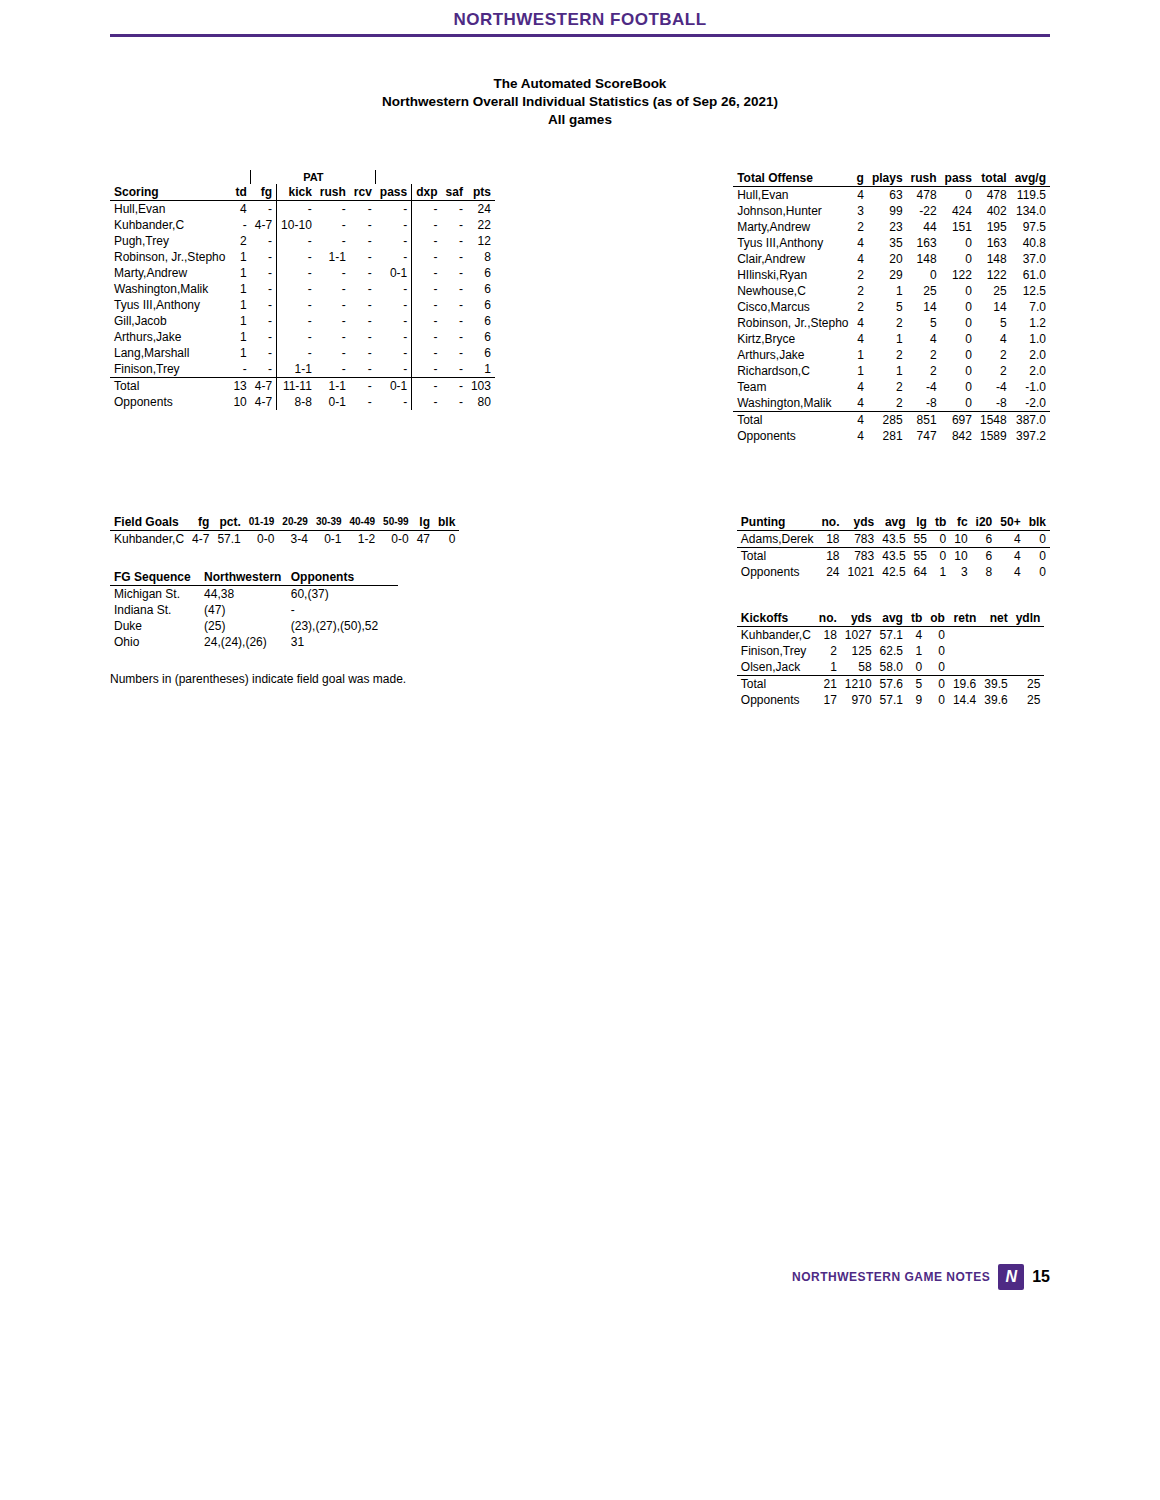NORTHWESTERN FOOTBALL
The Automated ScoreBook
Northwestern Overall Individual Statistics (as of Sep 26, 2021)
All games
| | PAT | |
| --- | --- | --- |
| Scoring | td | fg | kick | rush | rcv | pass | dxp | saf | pts |
| Hull,Evan | 4 | - | - | - | - | - | - | - | 24 |
| Kuhbander,C | - | 4-7 | 10-10 | - | - | - | - | - | 22 |
| Pugh,Trey | 2 | - | - | - | - | - | - | - | 12 |
| Robinson, Jr.,Stepho | 1 | - | - | 1-1 | - | - | - | - | 8 |
| Marty,Andrew | 1 | - | - | - | - | 0-1 | - | - | 6 |
| Washington,Malik | 1 | - | - | - | - | - | - | - | 6 |
| Tyus III,Anthony | 1 | - | - | - | - | - | - | - | 6 |
| Gill,Jacob | 1 | - | - | - | - | - | - | - | 6 |
| Arthurs,Jake | 1 | - | - | - | - | - | - | - | 6 |
| Lang,Marshall | 1 | - | - | - | - | - | - | - | 6 |
| Finison,Trey | - | - | 1-1 | - | - | - | - | - | 1 |
| Total | 13 | 4-7 | 11-11 | 1-1 | - | 0-1 | - | - | 103 |
| Opponents | 10 | 4-7 | 8-8 | 0-1 | - | - | - | - | 80 |
| Total Offense | g | plays | rush | pass | total | avg/g |
| --- | --- | --- | --- | --- | --- | --- |
| Hull,Evan | 4 | 63 | 478 | 0 | 478 | 119.5 |
| Johnson,Hunter | 3 | 99 | -22 | 424 | 402 | 134.0 |
| Marty,Andrew | 2 | 23 | 44 | 151 | 195 | 97.5 |
| Tyus III,Anthony | 4 | 35 | 163 | 0 | 163 | 40.8 |
| Clair,Andrew | 4 | 20 | 148 | 0 | 148 | 37.0 |
| HIlinski,Ryan | 2 | 29 | 0 | 122 | 122 | 61.0 |
| Newhouse,C | 2 | 1 | 25 | 0 | 25 | 12.5 |
| Cisco,Marcus | 2 | 5 | 14 | 0 | 14 | 7.0 |
| Robinson, Jr.,Stepho | 4 | 2 | 5 | 0 | 5 | 1.2 |
| Kirtz,Bryce | 4 | 1 | 4 | 0 | 4 | 1.0 |
| Arthurs,Jake | 1 | 2 | 2 | 0 | 2 | 2.0 |
| Richardson,C | 1 | 1 | 2 | 0 | 2 | 2.0 |
| Team | 4 | 2 | -4 | 0 | -4 | -1.0 |
| Washington,Malik | 4 | 2 | -8 | 0 | -8 | -2.0 |
| Total | 4 | 285 | 851 | 697 | 1548 | 387.0 |
| Opponents | 4 | 281 | 747 | 842 | 1589 | 397.2 |
| Field Goals | fg | pct. | 01-19 | 20-29 | 30-39 | 40-49 | 50-99 | lg | blk |
| --- | --- | --- | --- | --- | --- | --- | --- | --- | --- |
| Kuhbander,C | 4-7 | 57.1 | 0-0 | 3-4 | 0-1 | 1-2 | 0-0 | 47 | 0 |
| FG Sequence | Northwestern | Opponents |
| --- | --- | --- |
| Michigan St. | 44,38 | 60,(37) |
| Indiana St. | (47) | - |
| Duke | (25) | (23),(27),(50),52 |
| Ohio | 24,(24),(26) | 31 |
Numbers in (parentheses) indicate field goal was made.
| Punting | no. | yds | avg | lg | tb | fc | i20 | 50+ | blk |
| --- | --- | --- | --- | --- | --- | --- | --- | --- | --- |
| Adams,Derek | 18 | 783 | 43.5 | 55 | 0 | 10 | 6 | 4 | 0 |
| Total | 18 | 783 | 43.5 | 55 | 0 | 10 | 6 | 4 | 0 |
| Opponents | 24 | 1021 | 42.5 | 64 | 1 | 3 | 8 | 4 | 0 |
| Kickoffs | no. | yds | avg | tb | ob | retn | net | ydln |
| --- | --- | --- | --- | --- | --- | --- | --- | --- |
| Kuhbander,C | 18 | 1027 | 57.1 | 4 | 0 | | | |
| Finison,Trey | 2 | 125 | 62.5 | 1 | 0 | | | |
| Olsen,Jack | 1 | 58 | 58.0 | 0 | 0 | | | |
| Total | 21 | 1210 | 57.6 | 5 | 0 | 19.6 | 39.5 | 25 |
| Opponents | 17 | 970 | 57.1 | 9 | 0 | 14.4 | 39.6 | 25 |
NORTHWESTERN GAME NOTES N 15